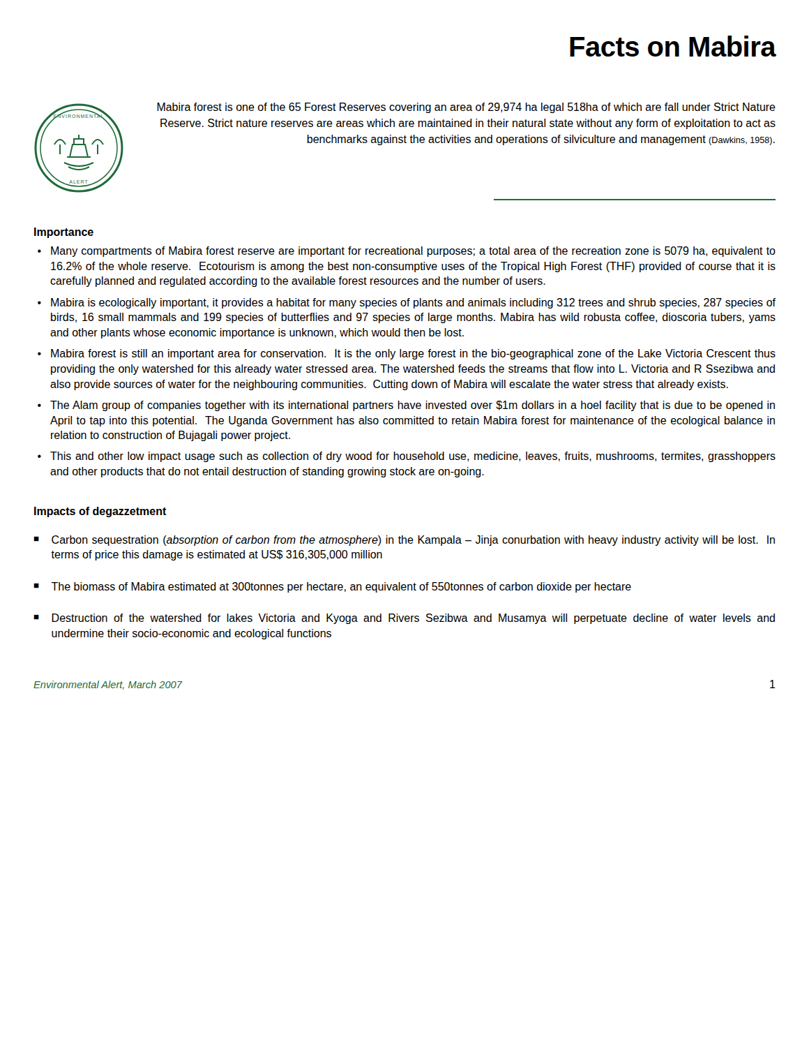Facts on Mabira
ENVIRONMENTAL ALERT
Mabira forest is one of the 65 Forest Reserves covering an area of 29,974 ha legal 518ha of which are fall under Strict Nature Reserve. Strict nature reserves are areas which are maintained in their natural state without any form of exploitation to act as benchmarks against the activities and operations of silviculture and management (Dawkins, 1958).
Importance
Many compartments of Mabira forest reserve are important for recreational purposes; a total area of the recreation zone is 5079 ha, equivalent to 16.2% of the whole reserve. Ecotourism is among the best non-consumptive uses of the Tropical High Forest (THF) provided of course that it is carefully planned and regulated according to the available forest resources and the number of users.
Mabira is ecologically important, it provides a habitat for many species of plants and animals including 312 trees and shrub species, 287 species of birds, 16 small mammals and 199 species of butterflies and 97 species of large months. Mabira has wild robusta coffee, dioscoria tubers, yams and other plants whose economic importance is unknown, which would then be lost.
Mabira forest is still an important area for conservation. It is the only large forest in the bio-geographical zone of the Lake Victoria Crescent thus providing the only watershed for this already water stressed area. The watershed feeds the streams that flow into L. Victoria and R Ssezibwa and also provide sources of water for the neighbouring communities. Cutting down of Mabira will escalate the water stress that already exists.
The Alam group of companies together with its international partners have invested over $1m dollars in a hoel facility that is due to be opened in April to tap into this potential. The Uganda Government has also committed to retain Mabira forest for maintenance of the ecological balance in relation to construction of Bujagali power project.
This and other low impact usage such as collection of dry wood for household use, medicine, leaves, fruits, mushrooms, termites, grasshoppers and other products that do not entail destruction of standing growing stock are on-going.
Impacts of degazzetment
Carbon sequestration (absorption of carbon from the atmosphere) in the Kampala – Jinja conurbation with heavy industry activity will be lost. In terms of price this damage is estimated at US$ 316,305,000 million
The biomass of Mabira estimated at 300tonnes per hectare, an equivalent of 550tonnes of carbon dioxide per hectare
Destruction of the watershed for lakes Victoria and Kyoga and Rivers Sezibwa and Musamya will perpetuate decline of water levels and undermine their socio-economic and ecological functions
Environmental Alert, March 2007 1